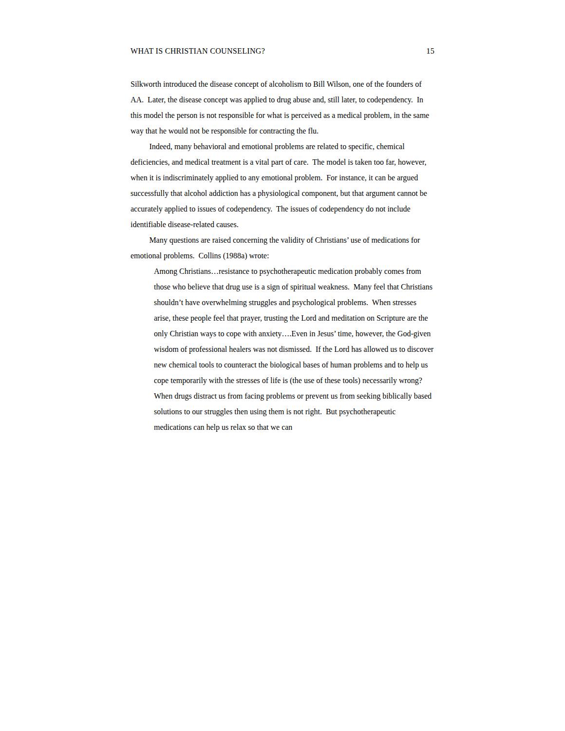What Is Christian Counseling? 15
Silkworth introduced the disease concept of alcoholism to Bill Wilson, one of the founders of AA. Later, the disease concept was applied to drug abuse and, still later, to codependency. In this model the person is not responsible for what is perceived as a medical problem, in the same way that he would not be responsible for contracting the flu.
Indeed, many behavioral and emotional problems are related to specific, chemical deficiencies, and medical treatment is a vital part of care. The model is taken too far, however, when it is indiscriminately applied to any emotional problem. For instance, it can be argued successfully that alcohol addiction has a physiological component, but that argument cannot be accurately applied to issues of codependency. The issues of codependency do not include identifiable disease-related causes.
Many questions are raised concerning the validity of Christians’ use of medications for emotional problems. Collins (1988a) wrote:
Among Christians…resistance to psychotherapeutic medication probably comes from those who believe that drug use is a sign of spiritual weakness. Many feel that Christians shouldn’t have overwhelming struggles and psychological problems. When stresses arise, these people feel that prayer, trusting the Lord and meditation on Scripture are the only Christian ways to cope with anxiety….Even in Jesus’ time, however, the God-given wisdom of professional healers was not dismissed. If the Lord has allowed us to discover new chemical tools to counteract the biological bases of human problems and to help us cope temporarily with the stresses of life is (the use of these tools) necessarily wrong? When drugs distract us from facing problems or prevent us from seeking biblically based solutions to our struggles then using them is not right. But psychotherapeutic medications can help us relax so that we can